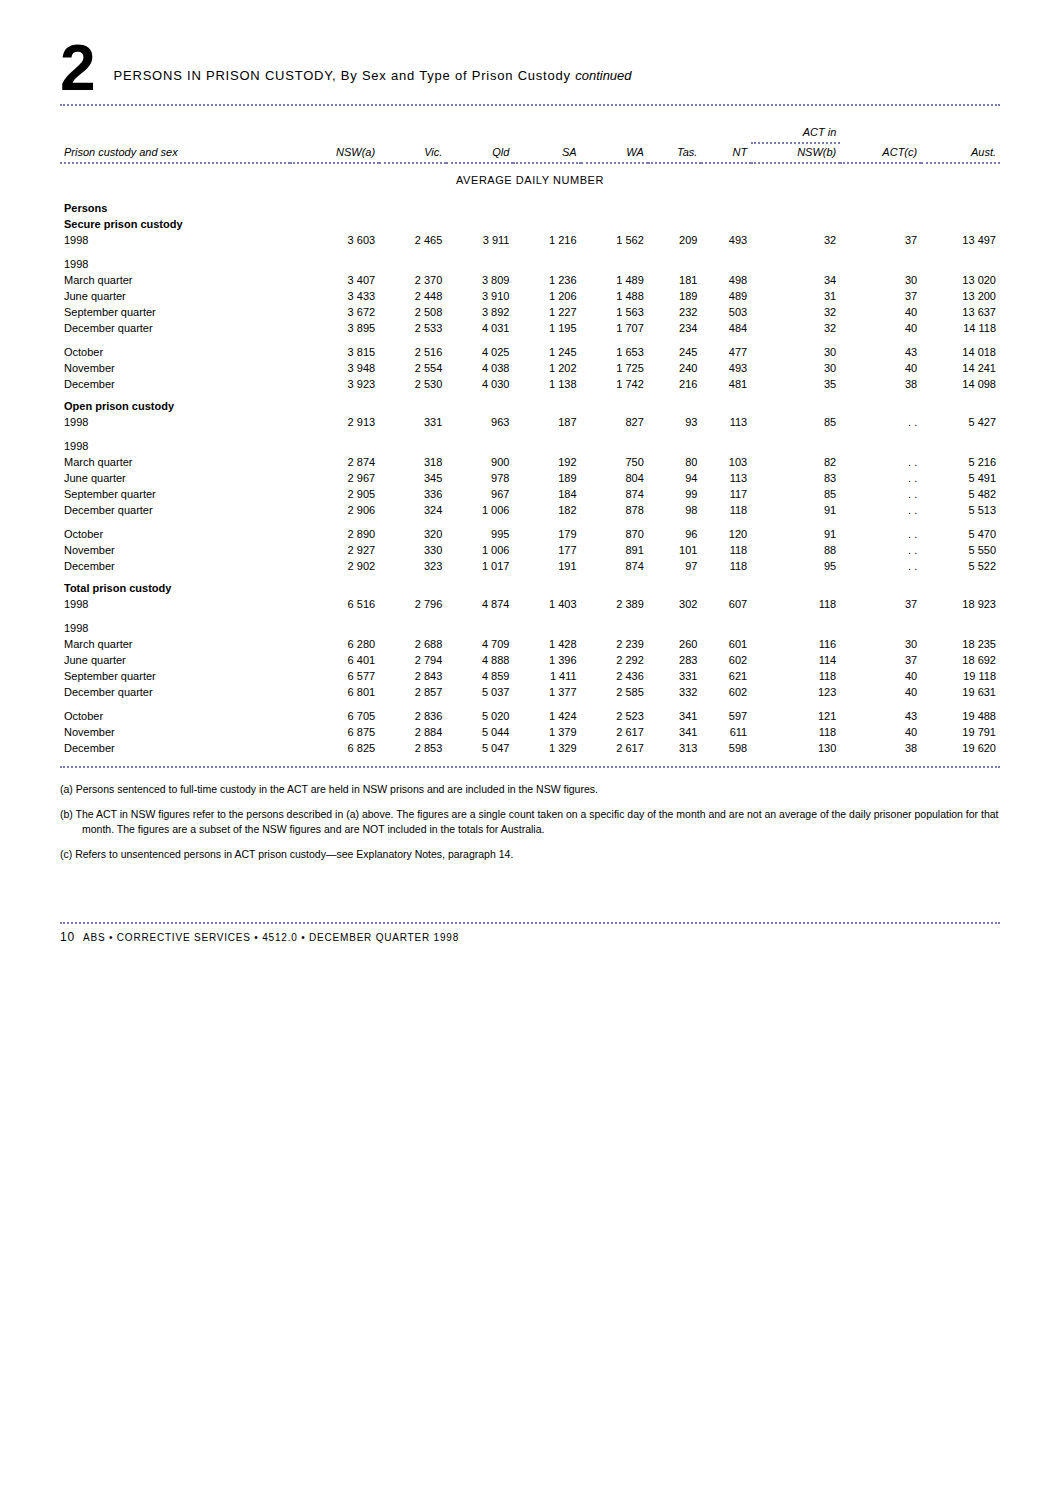2
PERSONS IN PRISON CUSTODY, By Sex and Type of Prison Custody continued
| Prison custody and sex | NSW(a) | Vic. | Qld | SA | WA | Tas. | NT | ACT in | ACT(c) | Aust. |
| --- | --- | --- | --- | --- | --- | --- | --- | --- | --- | --- |
| NSW(b) |
| AVERAGE DAILY NUMBER |
| Persons |
| Secure prison custody |
| 1998 | 3 603 | 2 465 | 3 911 | 1 216 | 1 562 | 209 | 493 | 32 | 37 | 13 497 |
| 1998 | |
| March quarter | 3 407 | 2 370 | 3 809 | 1 236 | 1 489 | 181 | 498 | 34 | 30 | 13 020 |
| June quarter | 3 433 | 2 448 | 3 910 | 1 206 | 1 488 | 189 | 489 | 31 | 37 | 13 200 |
| September quarter | 3 672 | 2 508 | 3 892 | 1 227 | 1 563 | 232 | 503 | 32 | 40 | 13 637 |
| December quarter | 3 895 | 2 533 | 4 031 | 1 195 | 1 707 | 234 | 484 | 32 | 40 | 14 118 |
| October | 3 815 | 2 516 | 4 025 | 1 245 | 1 653 | 245 | 477 | 30 | 43 | 14 018 |
| November | 3 948 | 2 554 | 4 038 | 1 202 | 1 725 | 240 | 493 | 30 | 40 | 14 241 |
| December | 3 923 | 2 530 | 4 030 | 1 138 | 1 742 | 216 | 481 | 35 | 38 | 14 098 |
| Open prison custody |
| 1998 | 2 913 | 331 | 963 | 187 | 827 | 93 | 113 | 85 | . . | 5 427 |
| 1998 | |
| March quarter | 2 874 | 318 | 900 | 192 | 750 | 80 | 103 | 82 | . . | 5 216 |
| June quarter | 2 967 | 345 | 978 | 189 | 804 | 94 | 113 | 83 | . . | 5 491 |
| September quarter | 2 905 | 336 | 967 | 184 | 874 | 99 | 117 | 85 | . . | 5 482 |
| December quarter | 2 906 | 324 | 1 006 | 182 | 878 | 98 | 118 | 91 | . . | 5 513 |
| October | 2 890 | 320 | 995 | 179 | 870 | 96 | 120 | 91 | . . | 5 470 |
| November | 2 927 | 330 | 1 006 | 177 | 891 | 101 | 118 | 88 | . . | 5 550 |
| December | 2 902 | 323 | 1 017 | 191 | 874 | 97 | 118 | 95 | . . | 5 522 |
| Total prison custody |
| 1998 | 6 516 | 2 796 | 4 874 | 1 403 | 2 389 | 302 | 607 | 118 | 37 | 18 923 |
| 1998 | |
| March quarter | 6 280 | 2 688 | 4 709 | 1 428 | 2 239 | 260 | 601 | 116 | 30 | 18 235 |
| June quarter | 6 401 | 2 794 | 4 888 | 1 396 | 2 292 | 283 | 602 | 114 | 37 | 18 692 |
| September quarter | 6 577 | 2 843 | 4 859 | 1 411 | 2 436 | 331 | 621 | 118 | 40 | 19 118 |
| December quarter | 6 801 | 2 857 | 5 037 | 1 377 | 2 585 | 332 | 602 | 123 | 40 | 19 631 |
| October | 6 705 | 2 836 | 5 020 | 1 424 | 2 523 | 341 | 597 | 121 | 43 | 19 488 |
| November | 6 875 | 2 884 | 5 044 | 1 379 | 2 617 | 341 | 611 | 118 | 40 | 19 791 |
| December | 6 825 | 2 853 | 5 047 | 1 329 | 2 617 | 313 | 598 | 130 | 38 | 19 620 |
(a) Persons sentenced to full-time custody in the ACT are held in NSW prisons and are included in the NSW figures.
(b) The ACT in NSW figures refer to the persons described in (a) above. The figures are a single count taken on a specific day of the month and are not an average of the daily prisoner population for that month. The figures are a subset of the NSW figures and are NOT included in the totals for Australia.
(c) Refers to unsentenced persons in ACT prison custody—see Explanatory Notes, paragraph 14.
10 ABS • CORRECTIVE SERVICES • 4512.0 • DECEMBER QUARTER 1998